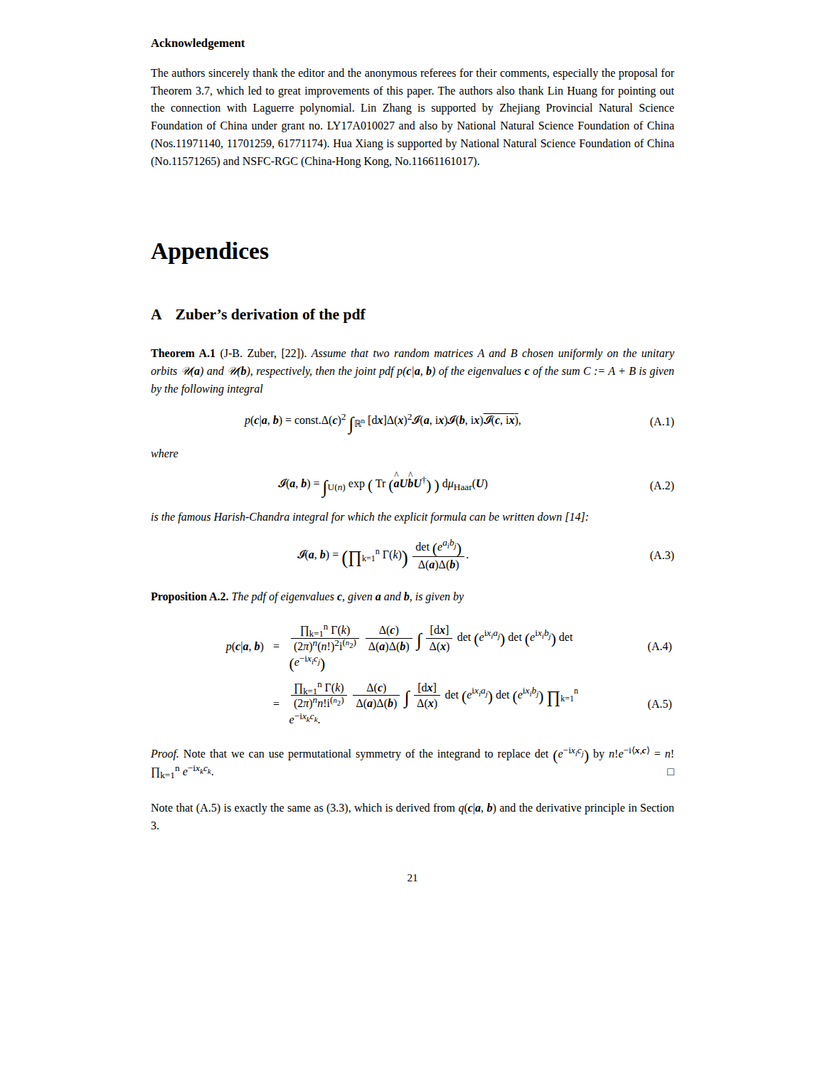Acknowledgement
The authors sincerely thank the editor and the anonymous referees for their comments, especially the proposal for Theorem 3.7, which led to great improvements of this paper. The authors also thank Lin Huang for pointing out the connection with Laguerre polynomial. Lin Zhang is supported by Zhejiang Provincial Natural Science Foundation of China under grant no. LY17A010027 and also by National Natural Science Foundation of China (Nos.11971140, 11701259, 61771174). Hua Xiang is supported by National Natural Science Foundation of China (No.11571265) and NSFC-RGC (China-Hong Kong, No.11661161017).
Appendices
AZuber’s derivation of the pdf
Theorem A.1 (J-B. Zuber, [22]). Assume that two random matrices A and B chosen uniformly on the unitary orbits 𝒰(a) and 𝒰(b), respectively, then the joint pdf p(c|a, b) of the eigenvalues c of the sum C := A + B is given by the following integral
p(c|a, b) = const.Δ(c)2 ∫ℝn [dx]Δ(x)2𝓘(a, ix)𝓘(b, ix)𝓘(c, ix),
(A.1)
where
𝓘(a, b) = ∫U(n) exp ( Tr (aUbU†) ) dμHaar(U)
(A.2)
is the famous Harish-Chandra integral for which the explicit formula can be written down [14]:
𝓘(a, b) = (∏k=1n Γ(k)) det (eaibj) Δ(a)Δ(b).
(A.3)
Proposition A.2. The pdf of eigenvalues c, given a and b, is given by
| p ( c / a , b ) | = | ∏ k=1 n Γ( k ) (2 π ) n ( n !) 2 i ( n 2 ) Δ( c ) Δ( a )Δ( b ) ∫ [d x ] Δ( x ) det ( e i x i a j ) det ( e i x i b j ) det ( e −i x i c j ) | (A.4) |
| | = | ∏ k=1 n Γ( k ) (2 π ) n n !i ( n 2 ) Δ( c ) Δ( a )Δ( b ) ∫ [d x ] Δ( x ) det ( e i x i a j ) det ( e i x i b j ) ∏ k=1 n e −i x k c k . | (A.5) |
Proof. Note that we can use permutational symmetry of the integrand to replace det (e−ixicj) by n!e−i⟨x,c⟩ = n! ∏k=1n e−ixkck. □
Note that (A.5) is exactly the same as (3.3), which is derived from q(c|a, b) and the derivative principle in Section 3.
21